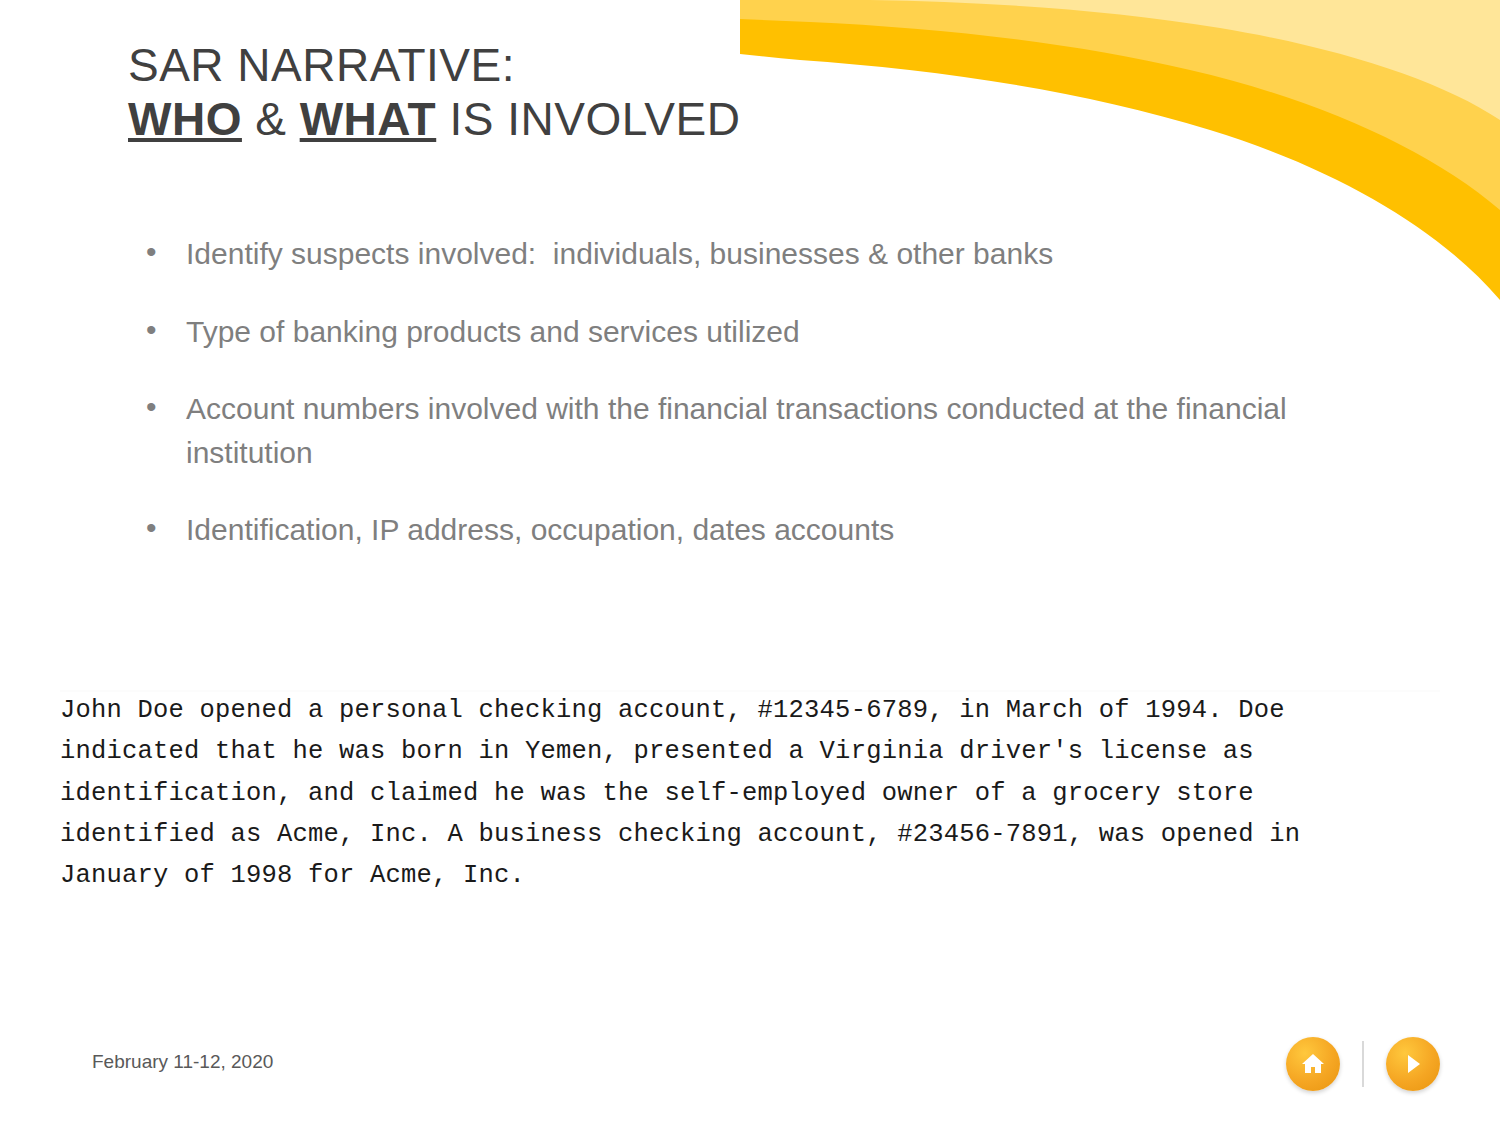SAR NARRATIVE: WHO & WHAT IS INVOLVED
Identify suspects involved: individuals, businesses & other banks
Type of banking products and services utilized
Account numbers involved with the financial transactions conducted at the financial institution
Identification, IP address, occupation, dates accounts
John Doe opened a personal checking account, #12345-6789, in March of 1994. Doe
indicated that he was born in Yemen, presented a Virginia driver's license as
identification, and claimed he was the self-employed owner of a grocery store
identified as Acme, Inc. A business checking account, #23456-7891, was opened in
January of 1998 for Acme, Inc.
February 11-12, 2020